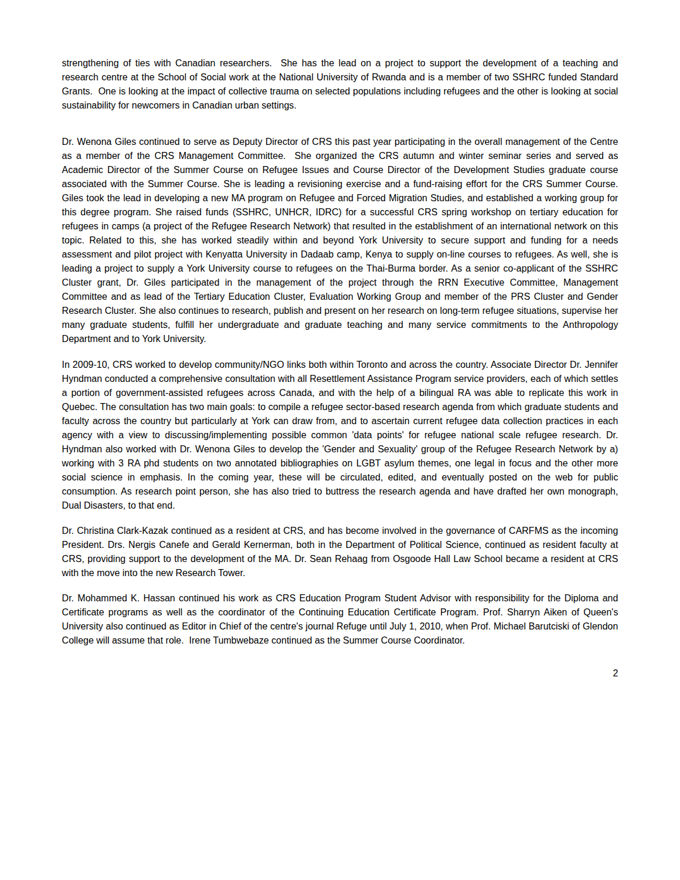strengthening of ties with Canadian researchers. She has the lead on a project to support the development of a teaching and research centre at the School of Social work at the National University of Rwanda and is a member of two SSHRC funded Standard Grants. One is looking at the impact of collective trauma on selected populations including refugees and the other is looking at social sustainability for newcomers in Canadian urban settings.
Dr. Wenona Giles continued to serve as Deputy Director of CRS this past year participating in the overall management of the Centre as a member of the CRS Management Committee. She organized the CRS autumn and winter seminar series and served as Academic Director of the Summer Course on Refugee Issues and Course Director of the Development Studies graduate course associated with the Summer Course. She is leading a revisioning exercise and a fund-raising effort for the CRS Summer Course. Giles took the lead in developing a new MA program on Refugee and Forced Migration Studies, and established a working group for this degree program. She raised funds (SSHRC, UNHCR, IDRC) for a successful CRS spring workshop on tertiary education for refugees in camps (a project of the Refugee Research Network) that resulted in the establishment of an international network on this topic. Related to this, she has worked steadily within and beyond York University to secure support and funding for a needs assessment and pilot project with Kenyatta University in Dadaab camp, Kenya to supply on-line courses to refugees. As well, she is leading a project to supply a York University course to refugees on the Thai-Burma border. As a senior co-applicant of the SSHRC Cluster grant, Dr. Giles participated in the management of the project through the RRN Executive Committee, Management Committee and as lead of the Tertiary Education Cluster, Evaluation Working Group and member of the PRS Cluster and Gender Research Cluster. She also continues to research, publish and present on her research on long-term refugee situations, supervise her many graduate students, fulfill her undergraduate and graduate teaching and many service commitments to the Anthropology Department and to York University.
In 2009-10, CRS worked to develop community/NGO links both within Toronto and across the country. Associate Director Dr. Jennifer Hyndman conducted a comprehensive consultation with all Resettlement Assistance Program service providers, each of which settles a portion of government-assisted refugees across Canada, and with the help of a bilingual RA was able to replicate this work in Quebec. The consultation has two main goals: to compile a refugee sector-based research agenda from which graduate students and faculty across the country but particularly at York can draw from, and to ascertain current refugee data collection practices in each agency with a view to discussing/implementing possible common 'data points' for refugee national scale refugee research. Dr. Hyndman also worked with Dr. Wenona Giles to develop the 'Gender and Sexuality' group of the Refugee Research Network by a) working with 3 RA phd students on two annotated bibliographies on LGBT asylum themes, one legal in focus and the other more social science in emphasis. In the coming year, these will be circulated, edited, and eventually posted on the web for public consumption. As research point person, she has also tried to buttress the research agenda and have drafted her own monograph, Dual Disasters, to that end.
Dr. Christina Clark-Kazak continued as a resident at CRS, and has become involved in the governance of CARFMS as the incoming President. Drs. Nergis Canefe and Gerald Kernerman, both in the Department of Political Science, continued as resident faculty at CRS, providing support to the development of the MA. Dr. Sean Rehaag from Osgoode Hall Law School became a resident at CRS with the move into the new Research Tower.
Dr. Mohammed K. Hassan continued his work as CRS Education Program Student Advisor with responsibility for the Diploma and Certificate programs as well as the coordinator of the Continuing Education Certificate Program. Prof. Sharryn Aiken of Queen's University also continued as Editor in Chief of the centre's journal Refuge until July 1, 2010, when Prof. Michael Barutciski of Glendon College will assume that role. Irene Tumbwebaze continued as the Summer Course Coordinator.
2